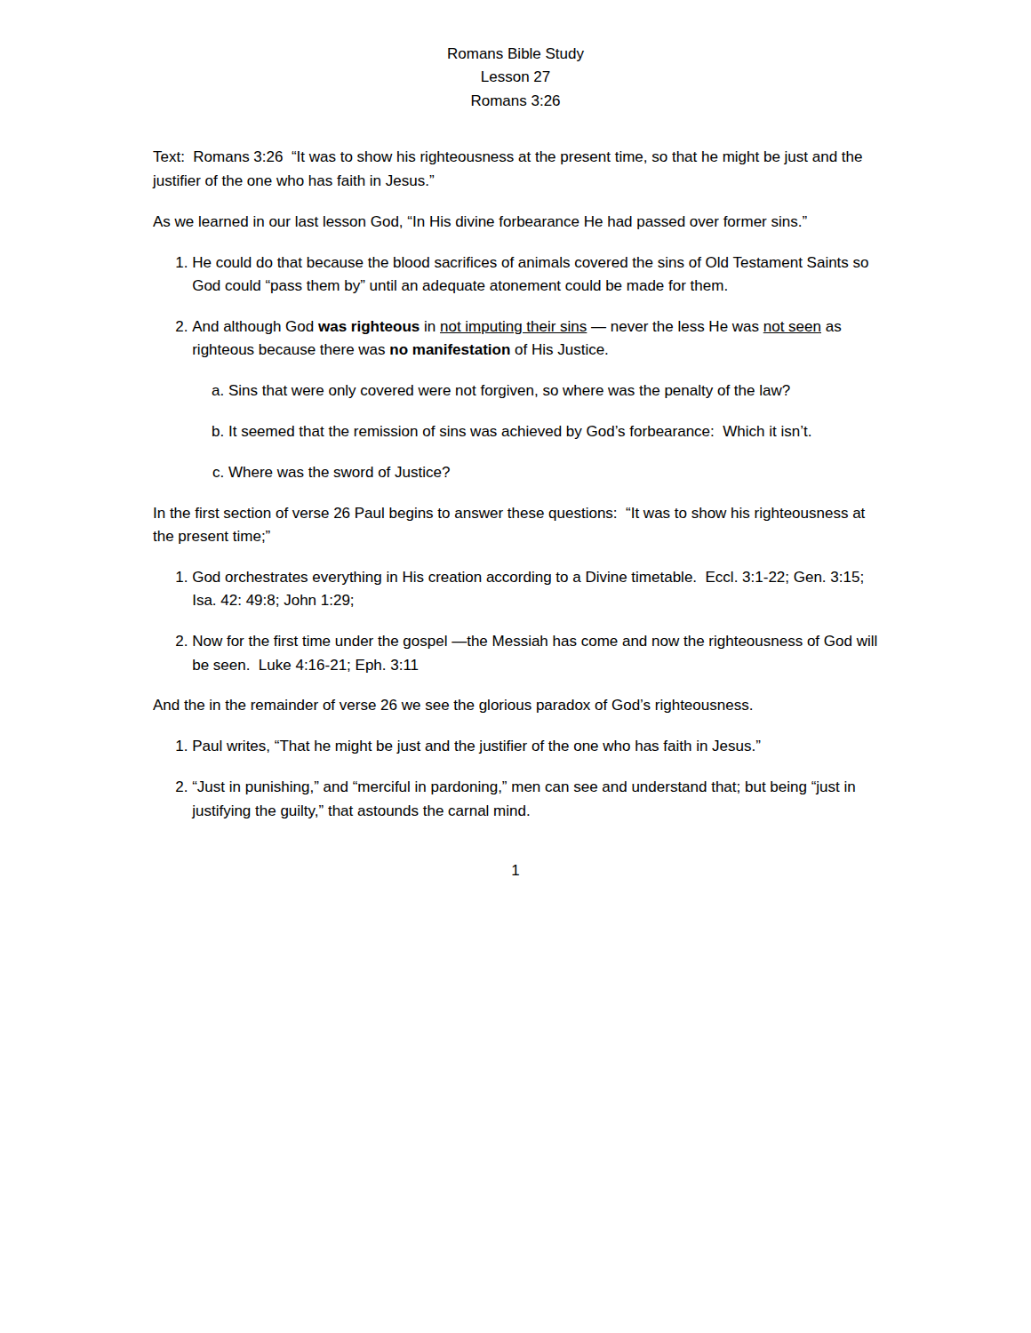Romans Bible Study
Lesson 27
Romans 3:26
Text: Romans 3:26 “It was to show his righteousness at the present time, so that he might be just and the justifier of the one who has faith in Jesus.”
As we learned in our last lesson God, “In His divine forbearance He had passed over former sins.”
He could do that because the blood sacrifices of animals covered the sins of Old Testament Saints so God could “pass them by” until an adequate atonement could be made for them.
And although God was righteous in not imputing their sins — never the less He was not seen as righteous because there was no manifestation of His Justice.
Sins that were only covered were not forgiven, so where was the penalty of the law?
It seemed that the remission of sins was achieved by God’s forbearance: Which it isn’t.
Where was the sword of Justice?
In the first section of verse 26 Paul begins to answer these questions: “It was to show his righteousness at the present time;”
God orchestrates everything in His creation according to a Divine timetable. Eccl. 3:1-22; Gen. 3:15; Isa. 42: 49:8; John 1:29;
Now for the first time under the gospel —the Messiah has come and now the righteousness of God will be seen. Luke 4:16-21; Eph. 3:11
And the in the remainder of verse 26 we see the glorious paradox of God’s righteousness.
Paul writes, “That he might be just and the justifier of the one who has faith in Jesus.”
“Just in punishing,” and “merciful in pardoning,” men can see and understand that; but being “just in justifying the guilty,” that astounds the carnal mind.
1